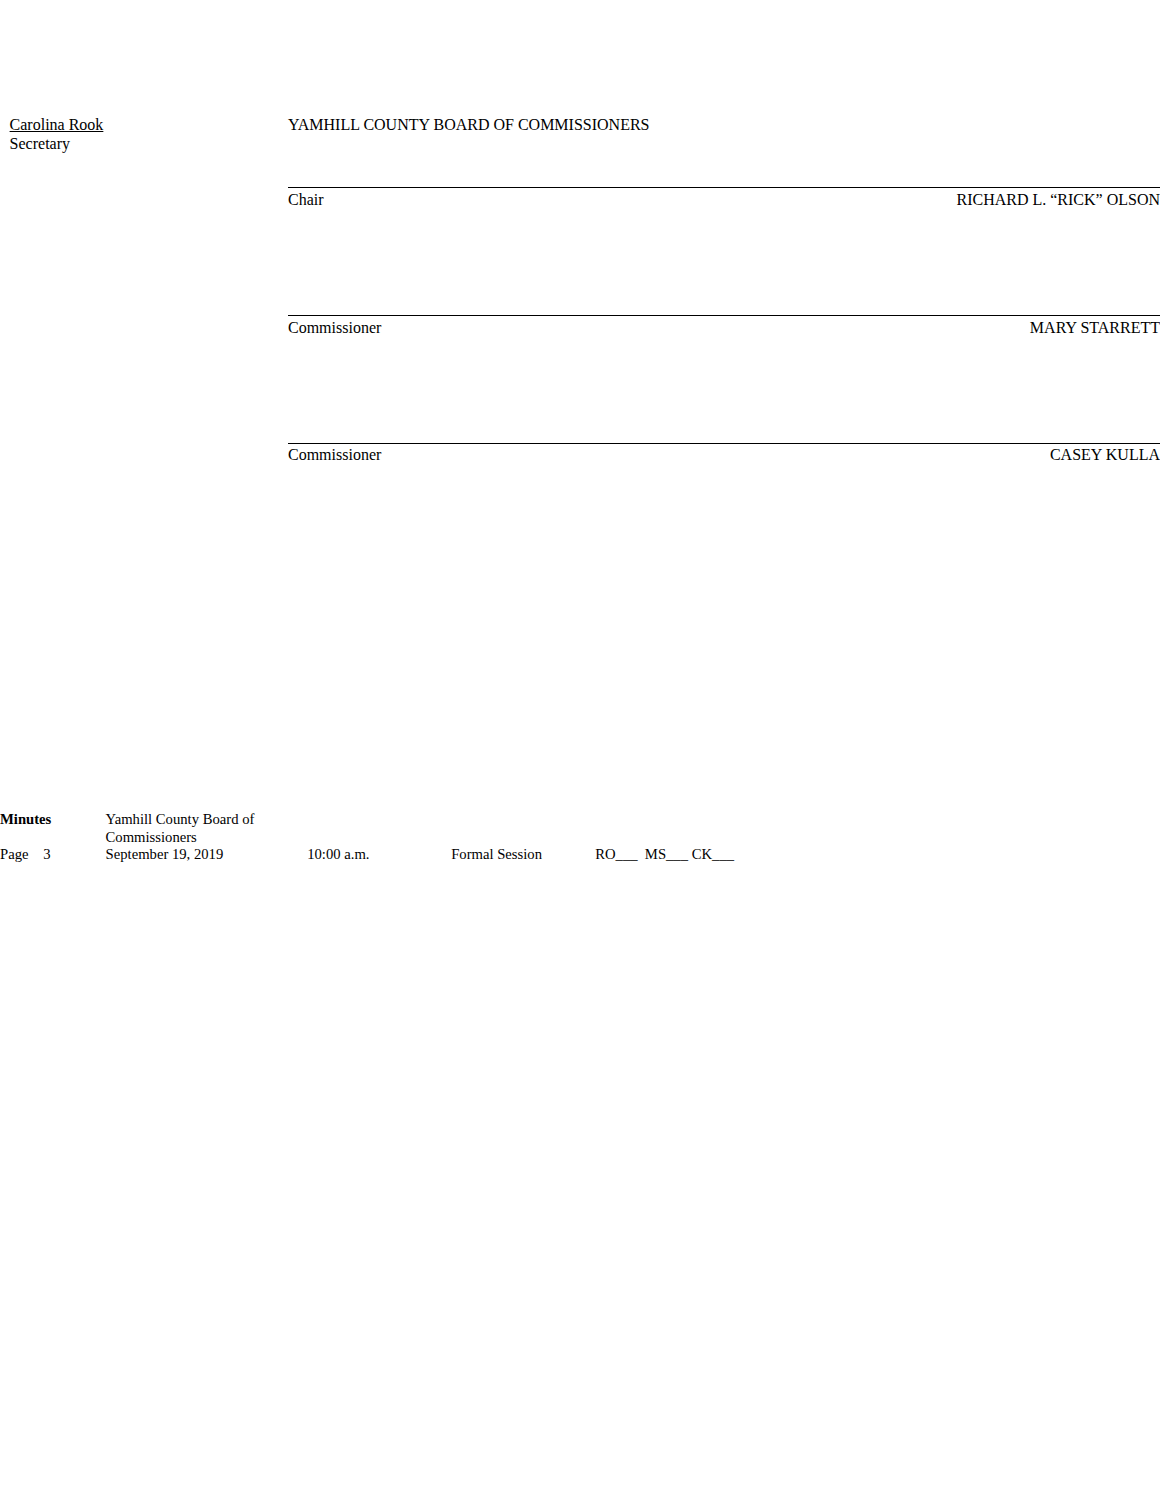Carolina Rook Secretary
YAMHILL COUNTY BOARD OF COMMISSIONERS
Chair RICHARD L. “RICK” OLSON
Commissioner MARY STARRETT
Commissioner CASEY KULLA
Minutes
Yamhill County Board of Commissioners
Page 3
September 19, 2019
10:00 a.m.
Formal Session
RO___ MS___ CK___